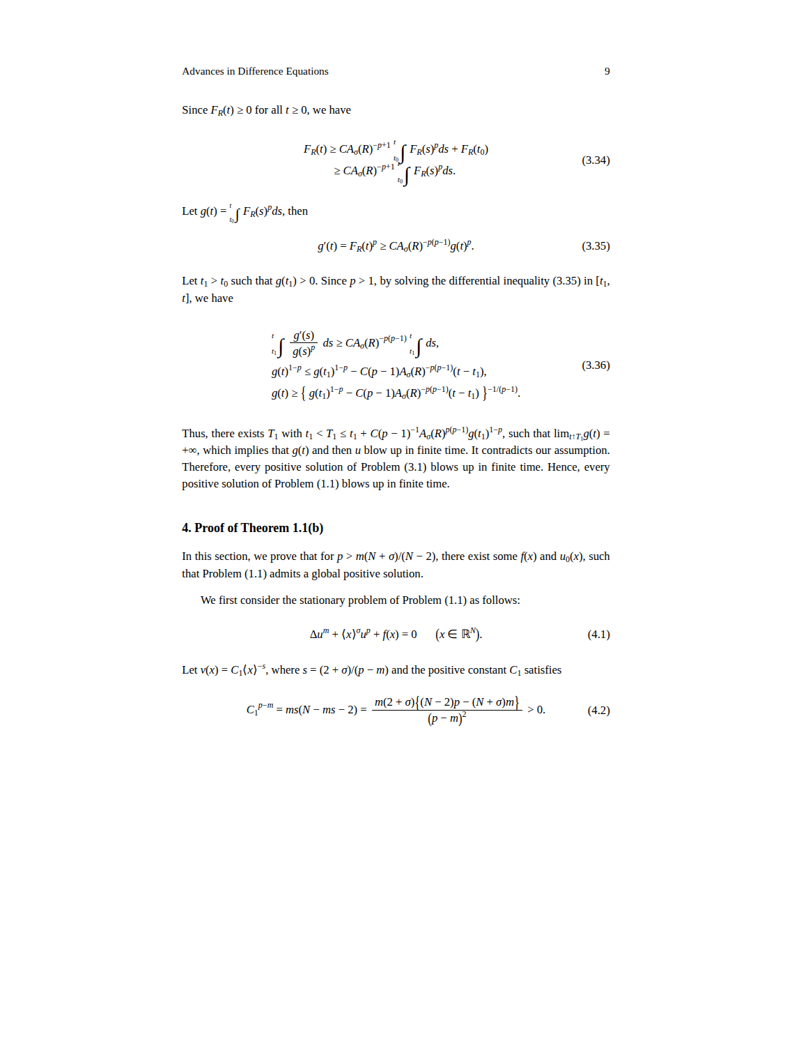Advances in Difference Equations 9
Since FR(t) ≥ 0 for all t ≥ 0, we have
FR(t) ≥ CAσ(R)−p+1 tt0∫ FR(s)pds + FR(t0)
≥ CAσ(R)−p+1 tt0∫ FR(s)pds.
(3.34)
Let g(t) = tt0∫ FR(s)pds, then
g′(t) = FR(t)p ≥ CAσ(R)−p(p−1)g(t)p.
(3.35)
Let t1 > t0 such that g(t1) > 0. Since p > 1, by solving the differential inequality (3.35) in [t1, t], we have
tt1∫ g′(s) g(s)p ds ≥ CAσ(R)−p(p−1) tt1∫ ds,
g(t)1−p ≤ g(t1)1−p − C(p − 1)Aσ(R)−p(p−1)(t − t1),
g(t) ≥ { g(t1)1−p − C(p − 1)Aσ(R)−p(p−1)(t − t1) }−1/(p−1).
(3.36)
Thus, there exists T1 with t1 < T1 ≤ t1 + C(p − 1)−1Aσ(R)p(p−1)g(t1)1−p, such that limt↑T1g(t) = +∞, which implies that g(t) and then u blow up in finite time. It contradicts our assumption. Therefore, every positive solution of Problem (3.1) blows up in finite time. Hence, every positive solution of Problem (1.1) blows up in finite time.
4. Proof of Theorem 1.1(b)
In this section, we prove that for p > m(N + σ)/(N − 2), there exist some f(x) and u0(x), such that Problem (1.1) admits a global positive solution.
We first consider the stationary problem of Problem (1.1) as follows:
Δum + ⟨x⟩σup + f(x) = 0 (x ∈ ℝN).
(4.1)
Let v(x) = C1⟨x⟩−s, where s = (2 + σ)/(p − m) and the positive constant C1 satisfies
C1p−m = ms(N − ms − 2) = m(2 + σ){(N − 2)p − (N + σ)m} (p − m)2 > 0.
(4.2)